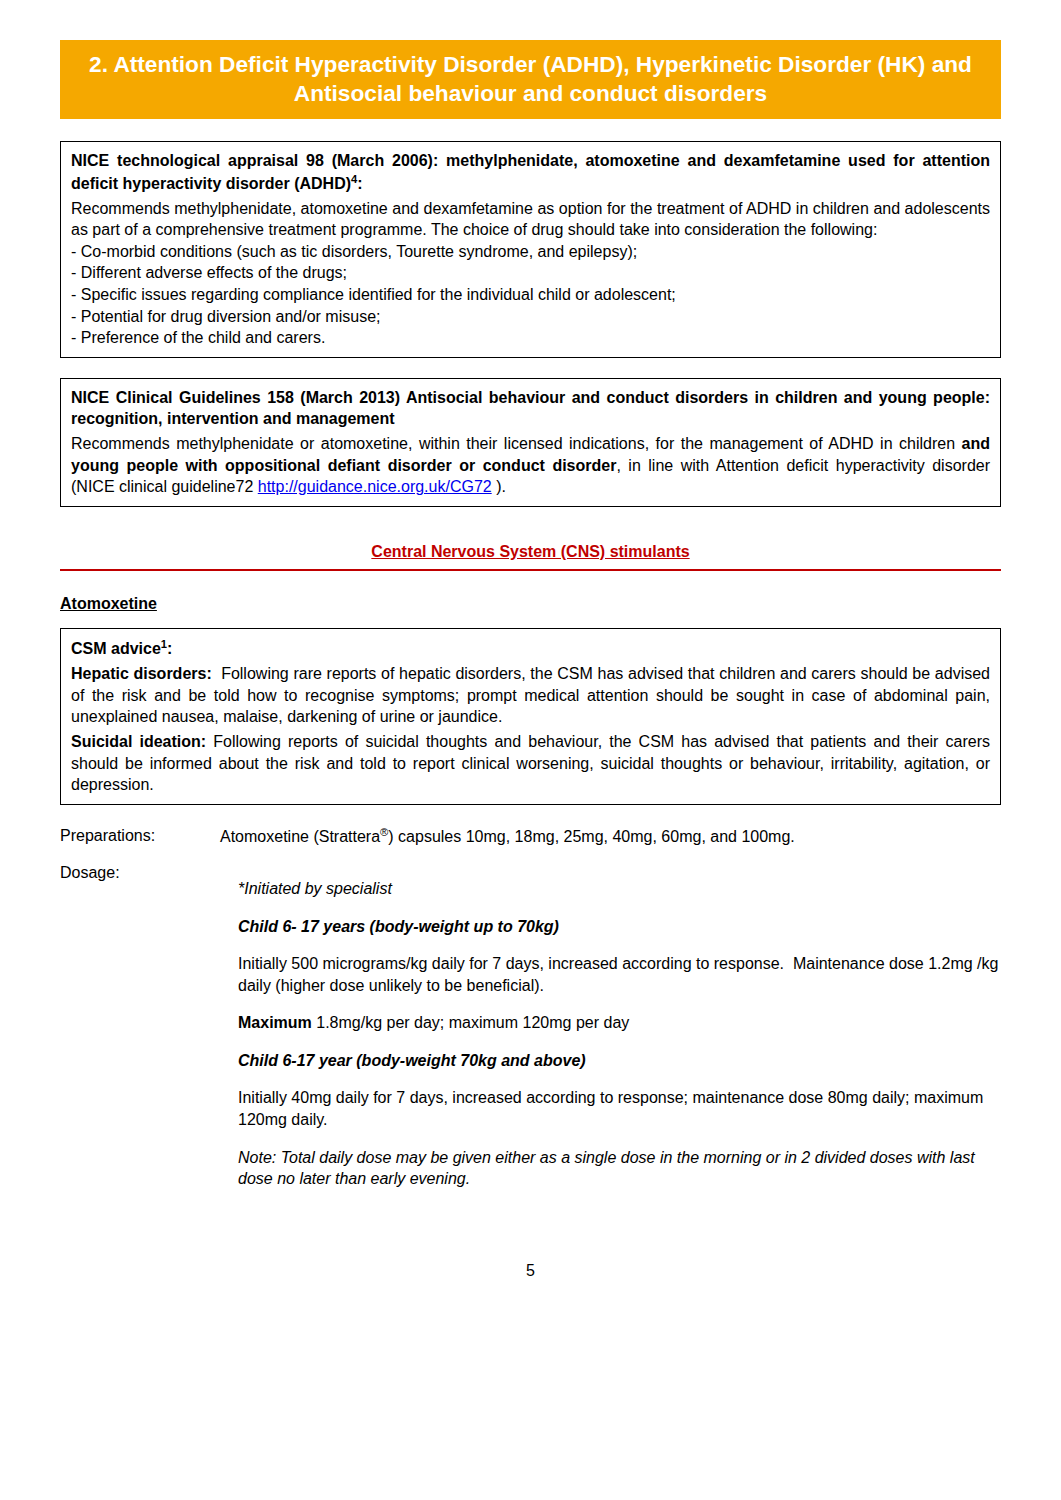2. Attention Deficit Hyperactivity Disorder (ADHD), Hyperkinetic Disorder (HK) and Antisocial behaviour and conduct disorders
NICE technological appraisal 98 (March 2006): methylphenidate, atomoxetine and dexamfetamine used for attention deficit hyperactivity disorder (ADHD)4:
Recommends methylphenidate, atomoxetine and dexamfetamine as option for the treatment of ADHD in children and adolescents as part of a comprehensive treatment programme. The choice of drug should take into consideration the following:
- Co-morbid conditions (such as tic disorders, Tourette syndrome, and epilepsy);
- Different adverse effects of the drugs;
- Specific issues regarding compliance identified for the individual child or adolescent;
- Potential for drug diversion and/or misuse;
- Preference of the child and carers.
NICE Clinical Guidelines 158 (March 2013) Antisocial behaviour and conduct disorders in children and young people: recognition, intervention and management
Recommends methylphenidate or atomoxetine, within their licensed indications, for the management of ADHD in children and young people with oppositional defiant disorder or conduct disorder, in line with Attention deficit hyperactivity disorder (NICE clinical guideline72 http://guidance.nice.org.uk/CG72 ).
Central Nervous System (CNS) stimulants
Atomoxetine
CSM advice1:
Hepatic disorders: Following rare reports of hepatic disorders, the CSM has advised that children and carers should be advised of the risk and be told how to recognise symptoms; prompt medical attention should be sought in case of abdominal pain, unexplained nausea, malaise, darkening of urine or jaundice.
Suicidal ideation: Following reports of suicidal thoughts and behaviour, the CSM has advised that patients and their carers should be informed about the risk and told to report clinical worsening, suicidal thoughts or behaviour, irritability, agitation, or depression.
| Preparations: | Atomoxetine (Strattera ® ) capsules 10mg, 18mg, 25mg, 40mg, 60mg, and 100mg. |
| Dosage: | *Initiated by specialist Child 6- 17 years (body-weight up to 70kg) Initially 500 micrograms/kg daily for 7 days, increased according to response. Maintenance dose 1.2mg /kg daily (higher dose unlikely to be beneficial). Maximum 1.8mg/kg per day; maximum 120mg per day Child 6-17 year (body-weight 70kg and above) Initially 40mg daily for 7 days, increased according to response; maintenance dose 80mg daily; maximum 120mg daily. Note: Total daily dose may be given either as a single dose in the morning or in 2 divided doses with last dose no later than early evening . |
5